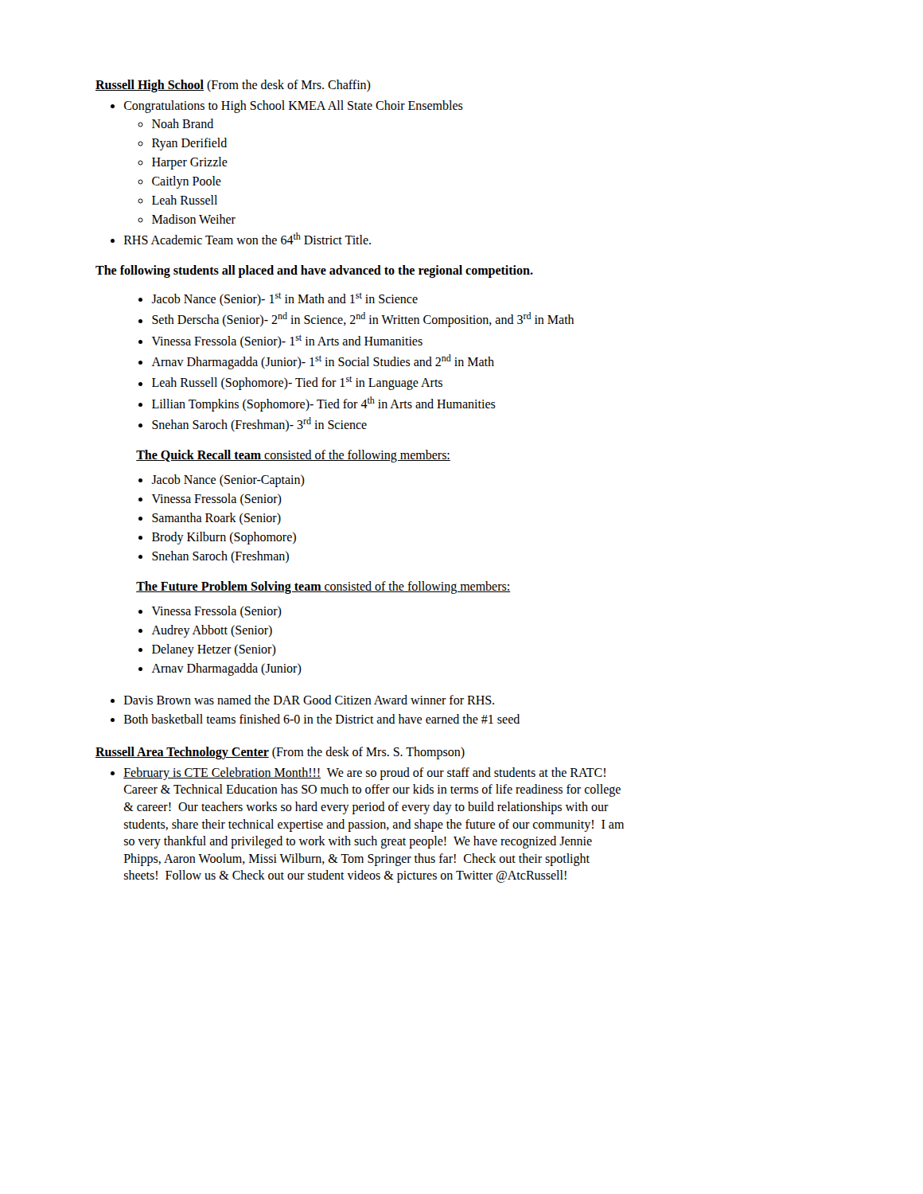Russell High School (From the desk of Mrs. Chaffin)
Congratulations to High School KMEA All State Choir Ensembles
Noah Brand
Ryan Derifield
Harper Grizzle
Caitlyn Poole
Leah Russell
Madison Weiher
RHS Academic Team won the 64th District Title.
The following students all placed and have advanced to the regional competition.
Jacob Nance (Senior)- 1st in Math and 1st in Science
Seth Derscha (Senior)- 2nd in Science, 2nd in Written Composition, and 3rd in Math
Vinessa Fressola (Senior)- 1st in Arts and Humanities
Arnav Dharmagadda (Junior)- 1st in Social Studies and 2nd in Math
Leah Russell (Sophomore)- Tied for 1st in Language Arts
Lillian Tompkins (Sophomore)- Tied for 4th in Arts and Humanities
Snehan Saroch (Freshman)- 3rd in Science
The Quick Recall team consisted of the following members:
Jacob Nance (Senior-Captain)
Vinessa Fressola (Senior)
Samantha Roark (Senior)
Brody Kilburn (Sophomore)
Snehan Saroch (Freshman)
The Future Problem Solving team consisted of the following members:
Vinessa Fressola (Senior)
Audrey Abbott (Senior)
Delaney Hetzer (Senior)
Arnav Dharmagadda (Junior)
Davis Brown was named the DAR Good Citizen Award winner for RHS.
Both basketball teams finished 6-0 in the District and have earned the #1 seed
Russell Area Technology Center (From the desk of Mrs. S. Thompson)
February is CTE Celebration Month!!! We are so proud of our staff and students at the RATC! Career & Technical Education has SO much to offer our kids in terms of life readiness for college & career! Our teachers works so hard every period of every day to build relationships with our students, share their technical expertise and passion, and shape the future of our community! I am so very thankful and privileged to work with such great people! We have recognized Jennie Phipps, Aaron Woolum, Missi Wilburn, & Tom Springer thus far! Check out their spotlight sheets! Follow us & Check out our student videos & pictures on Twitter @AtcRussell!